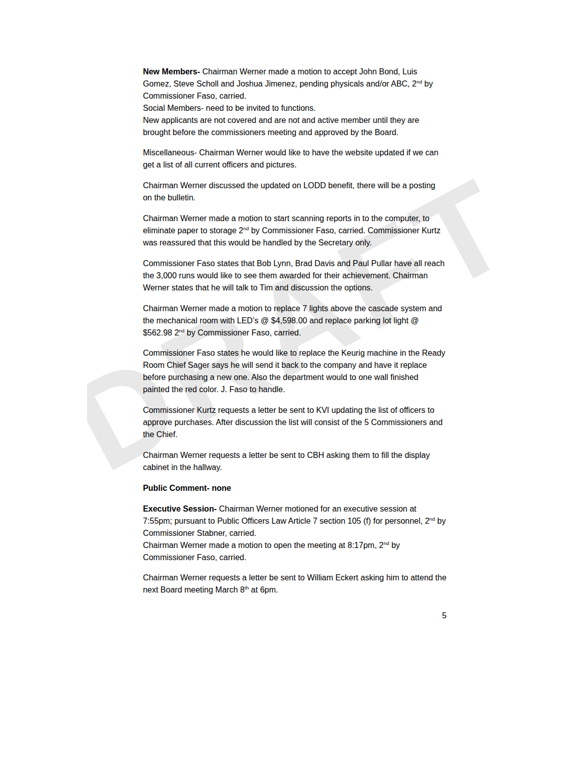DRAFT
New Members- Chairman Werner made a motion to accept John Bond, Luis Gomez, Steve Scholl and Joshua Jimenez, pending physicals and/or ABC, 2nd by Commissioner Faso, carried.
Social Members- need to be invited to functions.
New applicants are not covered and are not and active member until they are brought before the commissioners meeting and approved by the Board.
Miscellaneous- Chairman Werner would like to have the website updated if we can get a list of all current officers and pictures.
Chairman Werner discussed the updated on LODD benefit, there will be a posting on the bulletin.
Chairman Werner made a motion to start scanning reports in to the computer, to eliminate paper to storage 2nd by Commissioner Faso, carried. Commissioner Kurtz was reassured that this would be handled by the Secretary only.
Commissioner Faso states that Bob Lynn, Brad Davis and Paul Pullar have all reach the 3,000 runs would like to see them awarded for their achievement. Chairman Werner states that he will talk to Tim and discussion the options.
Chairman Werner made a motion to replace 7 lights above the cascade system and the mechanical room with LED’s @ $4,598.00 and replace parking lot light @ $562.98 2nd by Commissioner Faso, carried.
Commissioner Faso states he would like to replace the Keurig machine in the Ready Room Chief Sager says he will send it back to the company and have it replace before purchasing a new one. Also the department would to one wall finished painted the red color. J. Faso to handle.
Commissioner Kurtz requests a letter be sent to KVI updating the list of officers to approve purchases. After discussion the list will consist of the 5 Commissioners and the Chief.
Chairman Werner requests a letter be sent to CBH asking them to fill the display cabinet in the hallway.
Public Comment- none
Executive Session- Chairman Werner motioned for an executive session at 7:55pm; pursuant to Public Officers Law Article 7 section 105 (f) for personnel, 2nd by Commissioner Stabner, carried.
Chairman Werner made a motion to open the meeting at 8:17pm, 2nd by Commissioner Faso, carried.
Chairman Werner requests a letter be sent to William Eckert asking him to attend the next Board meeting March 8th at 6pm.
5